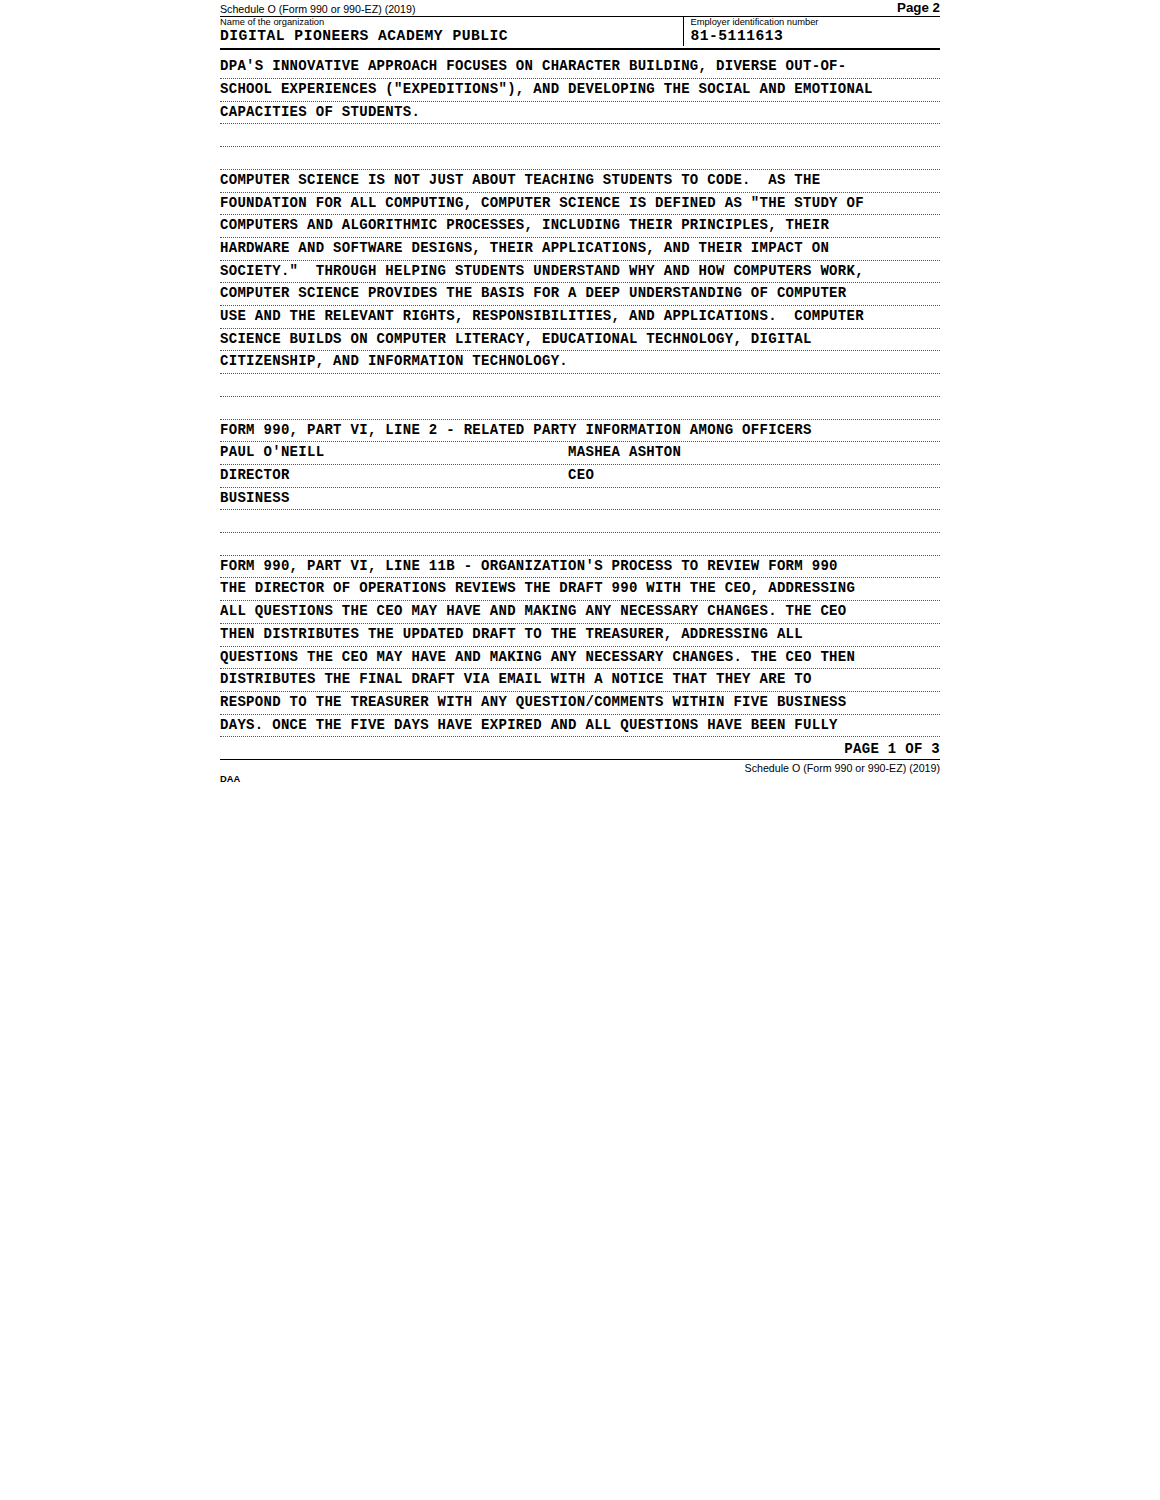Schedule O (Form 990 or 990-EZ) (2019)
Page 2
Name of the organization DIGITAL PIONEERS ACADEMY PUBLIC
Employer identification number 81-5111613
DPA'S INNOVATIVE APPROACH FOCUSES ON CHARACTER BUILDING, DIVERSE OUT-OF-
SCHOOL EXPERIENCES ("EXPEDITIONS"), AND DEVELOPING THE SOCIAL AND EMOTIONAL
CAPACITIES OF STUDENTS.
COMPUTER SCIENCE IS NOT JUST ABOUT TEACHING STUDENTS TO CODE. AS THE
FOUNDATION FOR ALL COMPUTING, COMPUTER SCIENCE IS DEFINED AS "THE STUDY OF
COMPUTERS AND ALGORITHMIC PROCESSES, INCLUDING THEIR PRINCIPLES, THEIR
HARDWARE AND SOFTWARE DESIGNS, THEIR APPLICATIONS, AND THEIR IMPACT ON
SOCIETY." THROUGH HELPING STUDENTS UNDERSTAND WHY AND HOW COMPUTERS WORK,
COMPUTER SCIENCE PROVIDES THE BASIS FOR A DEEP UNDERSTANDING OF COMPUTER
USE AND THE RELEVANT RIGHTS, RESPONSIBILITIES, AND APPLICATIONS. COMPUTER
SCIENCE BUILDS ON COMPUTER LITERACY, EDUCATIONAL TECHNOLOGY, DIGITAL
CITIZENSHIP, AND INFORMATION TECHNOLOGY.
FORM 990, PART VI, LINE 2 - RELATED PARTY INFORMATION AMONG OFFICERS
PAUL O'NEILL MASHEA ASHTON
DIRECTOR CEO
BUSINESS
FORM 990, PART VI, LINE 11B - ORGANIZATION'S PROCESS TO REVIEW FORM 990
THE DIRECTOR OF OPERATIONS REVIEWS THE DRAFT 990 WITH THE CEO, ADDRESSING
ALL QUESTIONS THE CEO MAY HAVE AND MAKING ANY NECESSARY CHANGES. THE CEO
THEN DISTRIBUTES THE UPDATED DRAFT TO THE TREASURER, ADDRESSING ALL
QUESTIONS THE CEO MAY HAVE AND MAKING ANY NECESSARY CHANGES. THE CEO THEN
DISTRIBUTES THE FINAL DRAFT VIA EMAIL WITH A NOTICE THAT THEY ARE TO
RESPOND TO THE TREASURER WITH ANY QUESTION/COMMENTS WITHIN FIVE BUSINESS
DAYS. ONCE THE FIVE DAYS HAVE EXPIRED AND ALL QUESTIONS HAVE BEEN FULLY
PAGE 1 OF 3
Schedule O (Form 990 or 990-EZ) (2019)
DAA